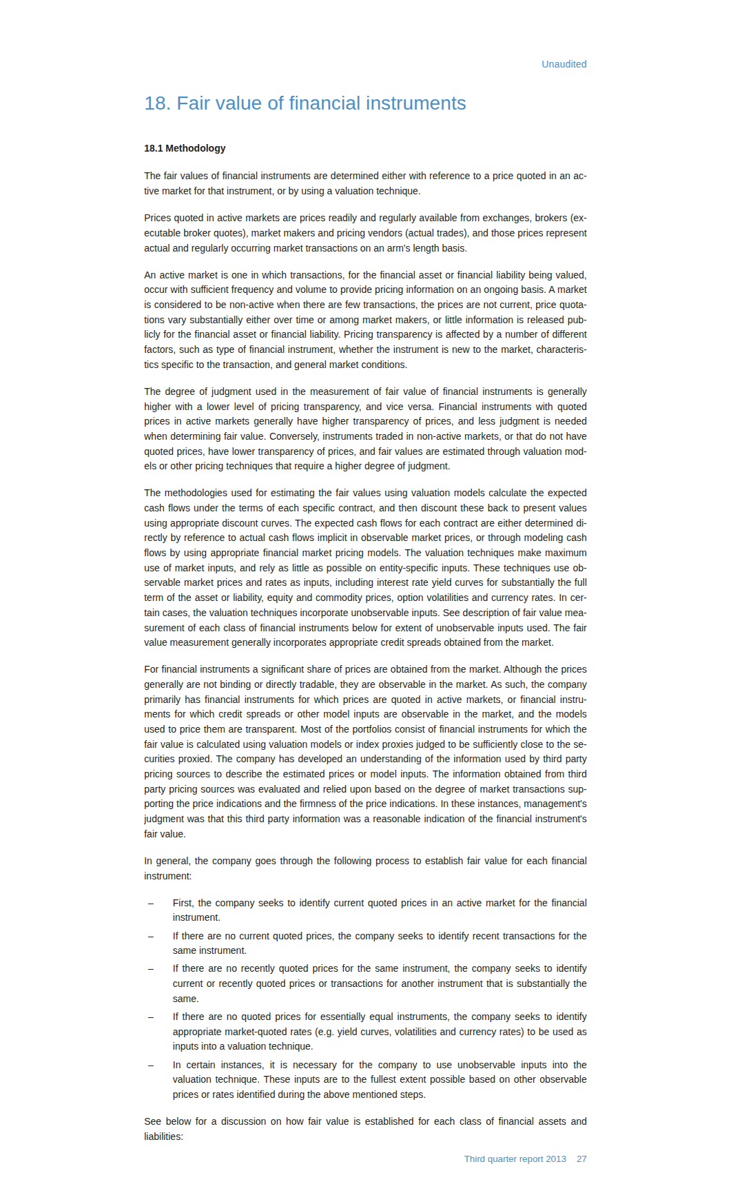Unaudited
18. Fair value of financial instruments
18.1 Methodology
The fair values of financial instruments are determined either with reference to a price quoted in an active market for that instrument, or by using a valuation technique.
Prices quoted in active markets are prices readily and regularly available from exchanges, brokers (executable broker quotes), market makers and pricing vendors (actual trades), and those prices represent actual and regularly occurring market transactions on an arm's length basis.
An active market is one in which transactions, for the financial asset or financial liability being valued, occur with sufficient frequency and volume to provide pricing information on an ongoing basis. A market is considered to be non-active when there are few transactions, the prices are not current, price quotations vary substantially either over time or among market makers, or little information is released publicly for the financial asset or financial liability. Pricing transparency is affected by a number of different factors, such as type of financial instrument, whether the instrument is new to the market, characteristics specific to the transaction, and general market conditions.
The degree of judgment used in the measurement of fair value of financial instruments is generally higher with a lower level of pricing transparency, and vice versa. Financial instruments with quoted prices in active markets generally have higher transparency of prices, and less judgment is needed when determining fair value. Conversely, instruments traded in non-active markets, or that do not have quoted prices, have lower transparency of prices, and fair values are estimated through valuation models or other pricing techniques that require a higher degree of judgment.
The methodologies used for estimating the fair values using valuation models calculate the expected cash flows under the terms of each specific contract, and then discount these back to present values using appropriate discount curves. The expected cash flows for each contract are either determined directly by reference to actual cash flows implicit in observable market prices, or through modeling cash flows by using appropriate financial market pricing models. The valuation techniques make maximum use of market inputs, and rely as little as possible on entity-specific inputs. These techniques use observable market prices and rates as inputs, including interest rate yield curves for substantially the full term of the asset or liability, equity and commodity prices, option volatilities and currency rates. In certain cases, the valuation techniques incorporate unobservable inputs. See description of fair value measurement of each class of financial instruments below for extent of unobservable inputs used. The fair value measurement generally incorporates appropriate credit spreads obtained from the market.
For financial instruments a significant share of prices are obtained from the market. Although the prices generally are not binding or directly tradable, they are observable in the market. As such, the company primarily has financial instruments for which prices are quoted in active markets, or financial instruments for which credit spreads or other model inputs are observable in the market, and the models used to price them are transparent. Most of the portfolios consist of financial instruments for which the fair value is calculated using valuation models or index proxies judged to be sufficiently close to the securities proxied. The company has developed an understanding of the information used by third party pricing sources to describe the estimated prices or model inputs. The information obtained from third party pricing sources was evaluated and relied upon based on the degree of market transactions supporting the price indications and the firmness of the price indications. In these instances, management's judgment was that this third party information was a reasonable indication of the financial instrument's fair value.
In general, the company goes through the following process to establish fair value for each financial instrument:
First, the company seeks to identify current quoted prices in an active market for the financial instrument.
If there are no current quoted prices, the company seeks to identify recent transactions for the same instrument.
If there are no recently quoted prices for the same instrument, the company seeks to identify current or recently quoted prices or transactions for another instrument that is substantially the same.
If there are no quoted prices for essentially equal instruments, the company seeks to identify appropriate market-quoted rates (e.g. yield curves, volatilities and currency rates) to be used as inputs into a valuation technique.
In certain instances, it is necessary for the company to use unobservable inputs into the valuation technique. These inputs are to the fullest extent possible based on other observable prices or rates identified during the above mentioned steps.
See below for a discussion on how fair value is established for each class of financial assets and liabilities:
Third quarter report 201327